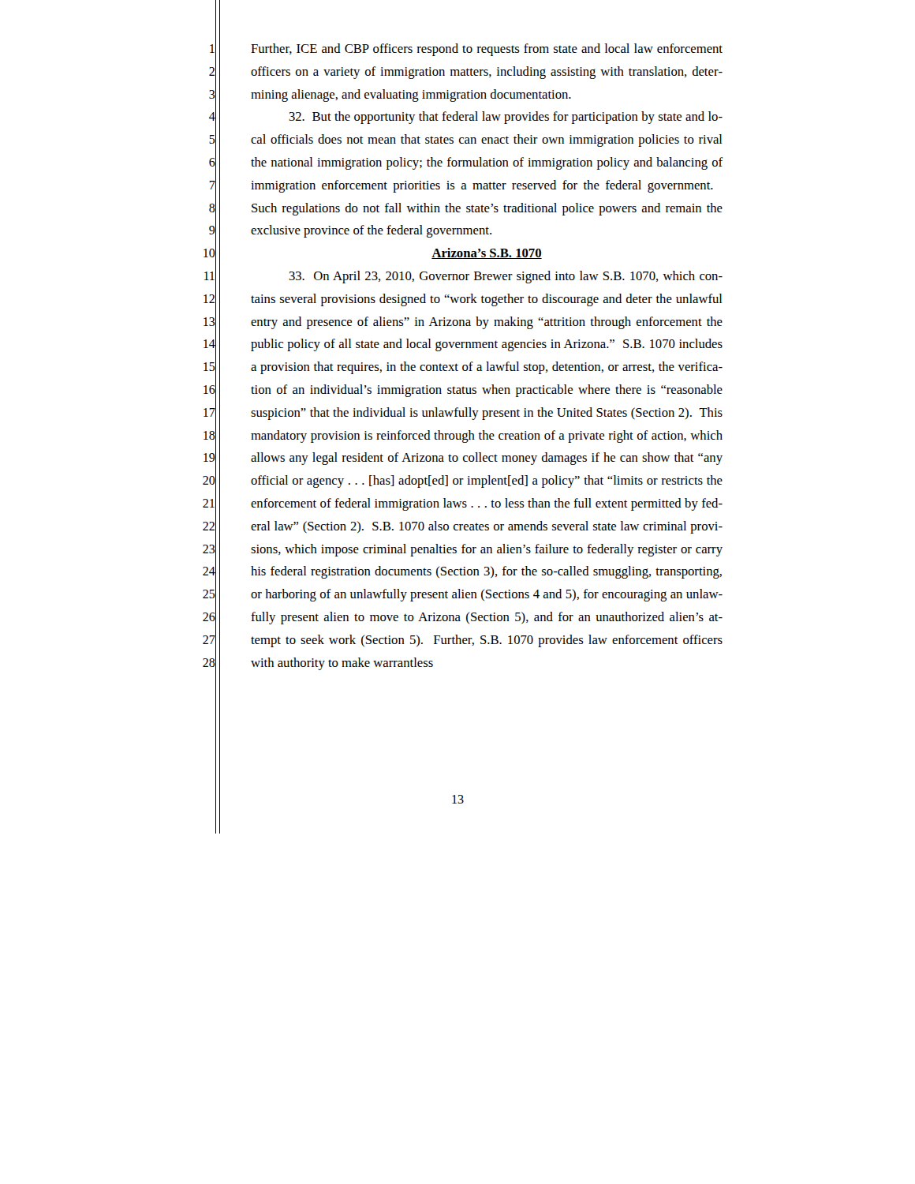1
2
3
4
5
6
7
8
9
10
11
12
13
14
15
16
17
18
19
20
21
22
23
24
25
26
27
28
Further, ICE and CBP officers respond to requests from state and local law enforcement officers on a variety of immigration matters, including assisting with translation, determining alienage, and evaluating immigration documentation.
32. But the opportunity that federal law provides for participation by state and local officials does not mean that states can enact their own immigration policies to rival the national immigration policy; the formulation of immigration policy and balancing of immigration enforcement priorities is a matter reserved for the federal government. Such regulations do not fall within the state’s traditional police powers and remain the exclusive province of the federal government.
Arizona’s S.B. 1070
33. On April 23, 2010, Governor Brewer signed into law S.B. 1070, which contains several provisions designed to “work together to discourage and deter the unlawful entry and presence of aliens” in Arizona by making “attrition through enforcement the public policy of all state and local government agencies in Arizona.” S.B. 1070 includes a provision that requires, in the context of a lawful stop, detention, or arrest, the verification of an individual’s immigration status when practicable where there is “reasonable suspicion” that the individual is unlawfully present in the United States (Section 2). This mandatory provision is reinforced through the creation of a private right of action, which allows any legal resident of Arizona to collect money damages if he can show that “any official or agency . . . [has] adopt[ed] or implent[ed] a policy” that “limits or restricts the enforcement of federal immigration laws . . . to less than the full extent permitted by federal law” (Section 2). S.B. 1070 also creates or amends several state law criminal provisions, which impose criminal penalties for an alien’s failure to federally register or carry his federal registration documents (Section 3), for the so-called smuggling, transporting, or harboring of an unlawfully present alien (Sections 4 and 5), for encouraging an unlawfully present alien to move to Arizona (Section 5), and for an unauthorized alien’s attempt to seek work (Section 5). Further, S.B. 1070 provides law enforcement officers with authority to make warrantless
13